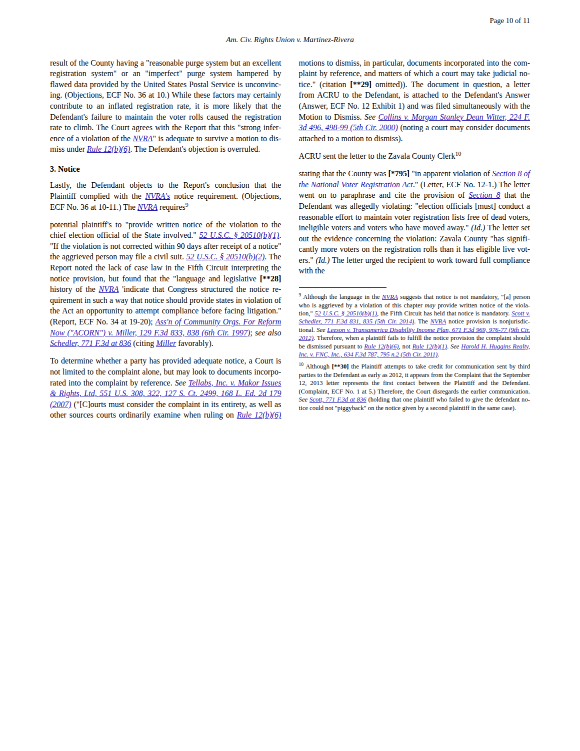Page 10 of 11
Am. Civ. Rights Union v. Martinez-Rivera
result of the County having a "reasonable purge system but an excellent registration system" or an "imperfect" purge system hampered by flawed data provided by the United States Postal Service is unconvincing. (Objections, ECF No. 36 at 10.) While these factors may certainly contribute to an inflated registration rate, it is more likely that the Defendant's failure to maintain the voter rolls caused the registration rate to climb. The Court agrees with the Report that this "strong inference of a violation of the NVRA" is adequate to survive a motion to dismiss under Rule 12(b)(6). The Defendant's objection is overruled.
3. Notice
Lastly, the Defendant objects to the Report's conclusion that the Plaintiff complied with the NVRA's notice requirement. (Objections, ECF No. 36 at 10-11.) The NVRA requires9
potential plaintiff's to "provide written notice of the violation to the chief election official of the State involved." 52 U.S.C. § 20510(b)(1). "If the violation is not corrected within 90 days after receipt of a notice" the aggrieved person may file a civil suit. 52 U.S.C. § 20510(b)(2). The Report noted the lack of case law in the Fifth Circuit interpreting the notice provision, but found that the "language and legislative [**28] history of the NVRA 'indicate that Congress structured the notice requirement in such a way that notice should provide states in violation of the Act an opportunity to attempt compliance before facing litigation." (Report, ECF No. 34 at 19-20); Ass'n of Community Orgs. For Reform Now ("ACORN") v. Miller, 129 F.3d 833, 838 (6th Cir. 1997); see also Schedler, 771 F.3d at 836 (citing Miller favorably).
To determine whether a party has provided adequate notice, a Court is not limited to the complaint alone, but may look to documents incorporated into the complaint by reference. See Tellabs, Inc. v. Makor Issues & Rights, Ltd, 551 U.S. 308, 322, 127 S. Ct. 2499, 168 L. Ed. 2d 179 (2007) ("[C]ourts must consider the complaint in its entirety, as well as other sources courts ordinarily examine when ruling on Rule 12(b)(6) motions to dismiss, in particular, documents incorporated into the complaint by reference, and matters of which a court may take judicial notice." (citation [**29] omitted)). The document in question, a letter from ACRU to the Defendant, is attached to the Defendant's Answer (Answer, ECF No. 12 Exhibit 1) and was filed simultaneously with the Motion to Dismiss. See Collins v. Morgan Stanley Dean Witter, 224 F. 3d 496, 498-99 (5th Cir. 2000) (noting a court may consider documents attached to a motion to dismiss).
ACRU sent the letter to the Zavala County Clerk10
stating that the County was [*795] "in apparent violation of Section 8 of the National Voter Registration Act." (Letter, ECF No. 12-1.) The letter went on to paraphrase and cite the provision of Section 8 that the Defendant was allegedly violating: "election officials [must] conduct a reasonable effort to maintain voter registration lists free of dead voters, ineligible voters and voters who have moved away." (Id.) The letter set out the evidence concerning the violation: Zavala County "has significantly more voters on the registration rolls than it has eligible live voters." (Id.) The letter urged the recipient to work toward full compliance with the
9 Although the language in the NVRA suggests that notice is not mandatory, "[a] person who is aggrieved by a violation of this chapter may provide written notice of the violation," 52 U.S.C. § 20510(b)(1), the Fifth Circuit has held that notice is mandatory. Scott v. Schedler, 771 F.3d 831, 835 (5th Cir. 2014). The NVRA notice provision is nonjurisdictional. See Leeson v. Transamerica Disability Income Plan, 671 F.3d 969, 976-77 (9th Cir. 2012). Therefore, when a plaintiff fails to fulfill the notice provision the complaint should be dismissed pursuant to Rule 12(b)(6), not Rule 12(b)(1). See Harold H. Huggins Realty, Inc. v. FNC, Inc., 634 F.3d 787, 795 n.2 (5th Cir. 2011).
10 Although [**30] the Plaintiff attempts to take credit for communication sent by third parties to the Defendant as early as 2012, it appears from the Complaint that the September 12, 2013 letter represents the first contact between the Plaintiff and the Defendant. (Complaint, ECF No. 1 at 5.) Therefore, the Court disregards the earlier communication. See Scott, 771 F.3d at 836 (holding that one plaintiff who failed to give the defendant notice could not "piggyback" on the notice given by a second plaintiff in the same case).